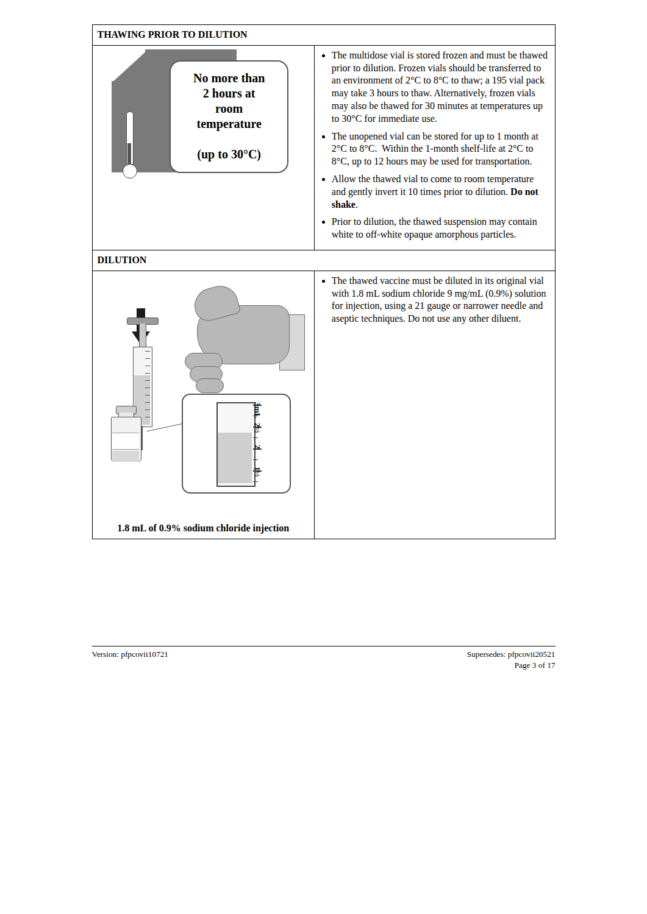| THAWING PRIOR TO DILUTION |
| No more than 2 hours at room temperature (up to 30°C) | The multidose vial is stored frozen and must be thawed prior to dilution. Frozen vials should be transferred to an environment of 2°C to 8°C to thaw; a 195 vial pack may take 3 hours to thaw. Alternatively, frozen vials may also be thawed for 30 minutes at temperatures up to 30°C for immediate use. The unopened vial can be stored for up to 1 month at 2°C to 8°C. Within the 1-month shelf-life at 2°C to 8°C, up to 12 hours may be used for transportation. Allow the thawed vial to come to room temperature and gently invert it 10 times prior to dilution. Do not shake . Prior to dilution, the thawed suspension may contain white to off-white opaque amorphous particles. |
| DILUTION |
| 3mL 2½ 2 1½ 1.8 mL of 0.9% sodium chloride injection | The thawed vaccine must be diluted in its original vial with 1.8 mL sodium chloride 9 mg/mL (0.9%) solution for injection, using a 21 gauge or narrower needle and aseptic techniques. Do not use any other diluent. |
Version: pfpcovii10721
Supersedes: pfpcovii20521
Page 3 of 17